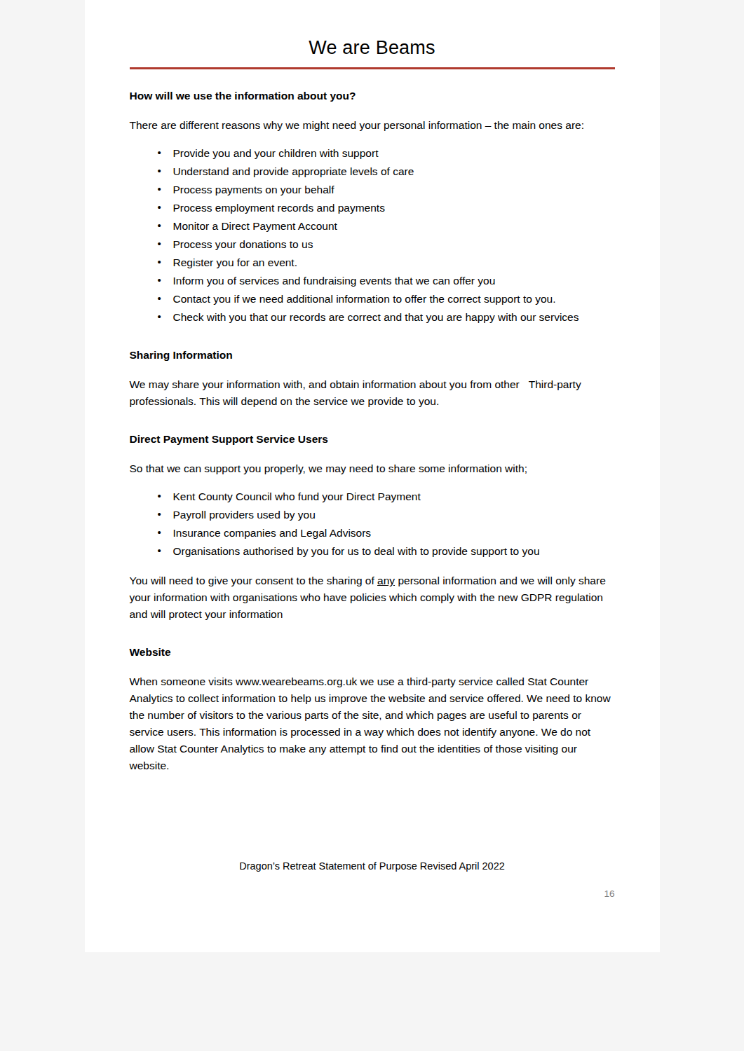We are Beams
How will we use the information about you?
There are different reasons why we might need your personal information – the main ones are:
Provide you and your children with support
Understand and provide appropriate levels of care
Process payments on your behalf
Process employment records and payments
Monitor a Direct Payment Account
Process your donations to us
Register you for an event.
Inform you of services and fundraising events that we can offer you
Contact you if we need additional information to offer the correct support to you.
Check with you that our records are correct and that you are happy with our services
Sharing Information
We may share your information with, and obtain information about you from other Third-party professionals. This will depend on the service we provide to you.
Direct Payment Support Service Users
So that we can support you properly, we may need to share some information with;
Kent County Council who fund your Direct Payment
Payroll providers used by you
Insurance companies and Legal Advisors
Organisations authorised by you for us to deal with to provide support to you
You will need to give your consent to the sharing of any personal information and we will only share your information with organisations who have policies which comply with the new GDPR regulation and will protect your information
Website
When someone visits www.wearebeams.org.uk we use a third-party service called Stat Counter Analytics to collect information to help us improve the website and service offered. We need to know the number of visitors to the various parts of the site, and which pages are useful to parents or service users. This information is processed in a way which does not identify anyone. We do not allow Stat Counter Analytics to make any attempt to find out the identities of those visiting our website.
Dragon’s Retreat Statement of Purpose Revised April 2022
16